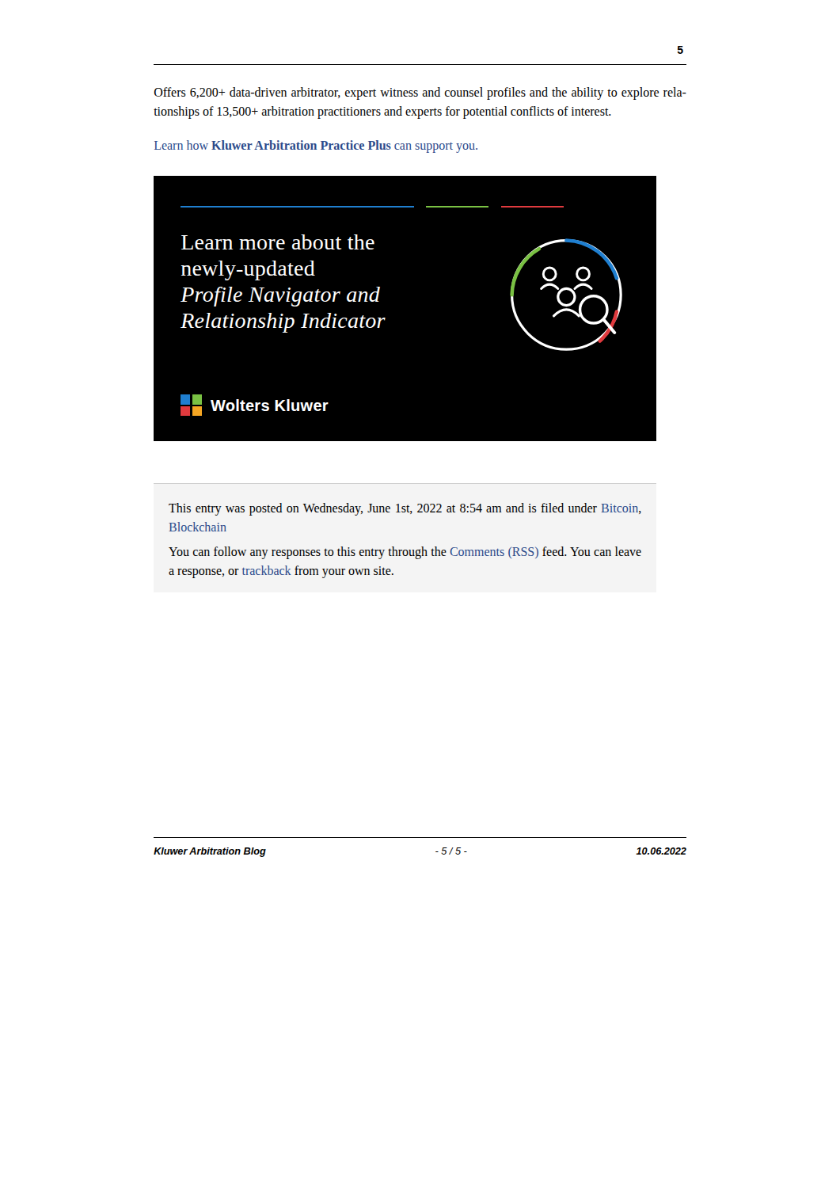5
Offers 6,200+ data-driven arbitrator, expert witness and counsel profiles and the ability to explore relationships of 13,500+ arbitration practitioners and experts for potential conflicts of interest.
Learn how Kluwer Arbitration Practice Plus can support you.
Learn more about the
newly-updated
Profile Navigator and
Relationship Indicator
Wolters Kluwer
This entry was posted on Wednesday, June 1st, 2022 at 8:54 am and is filed under Bitcoin, Blockchain
You can follow any responses to this entry through the Comments (RSS) feed. You can leave a response, or trackback from your own site.
Kluwer Arbitration Blog
- 5 / 5 -
10.06.2022